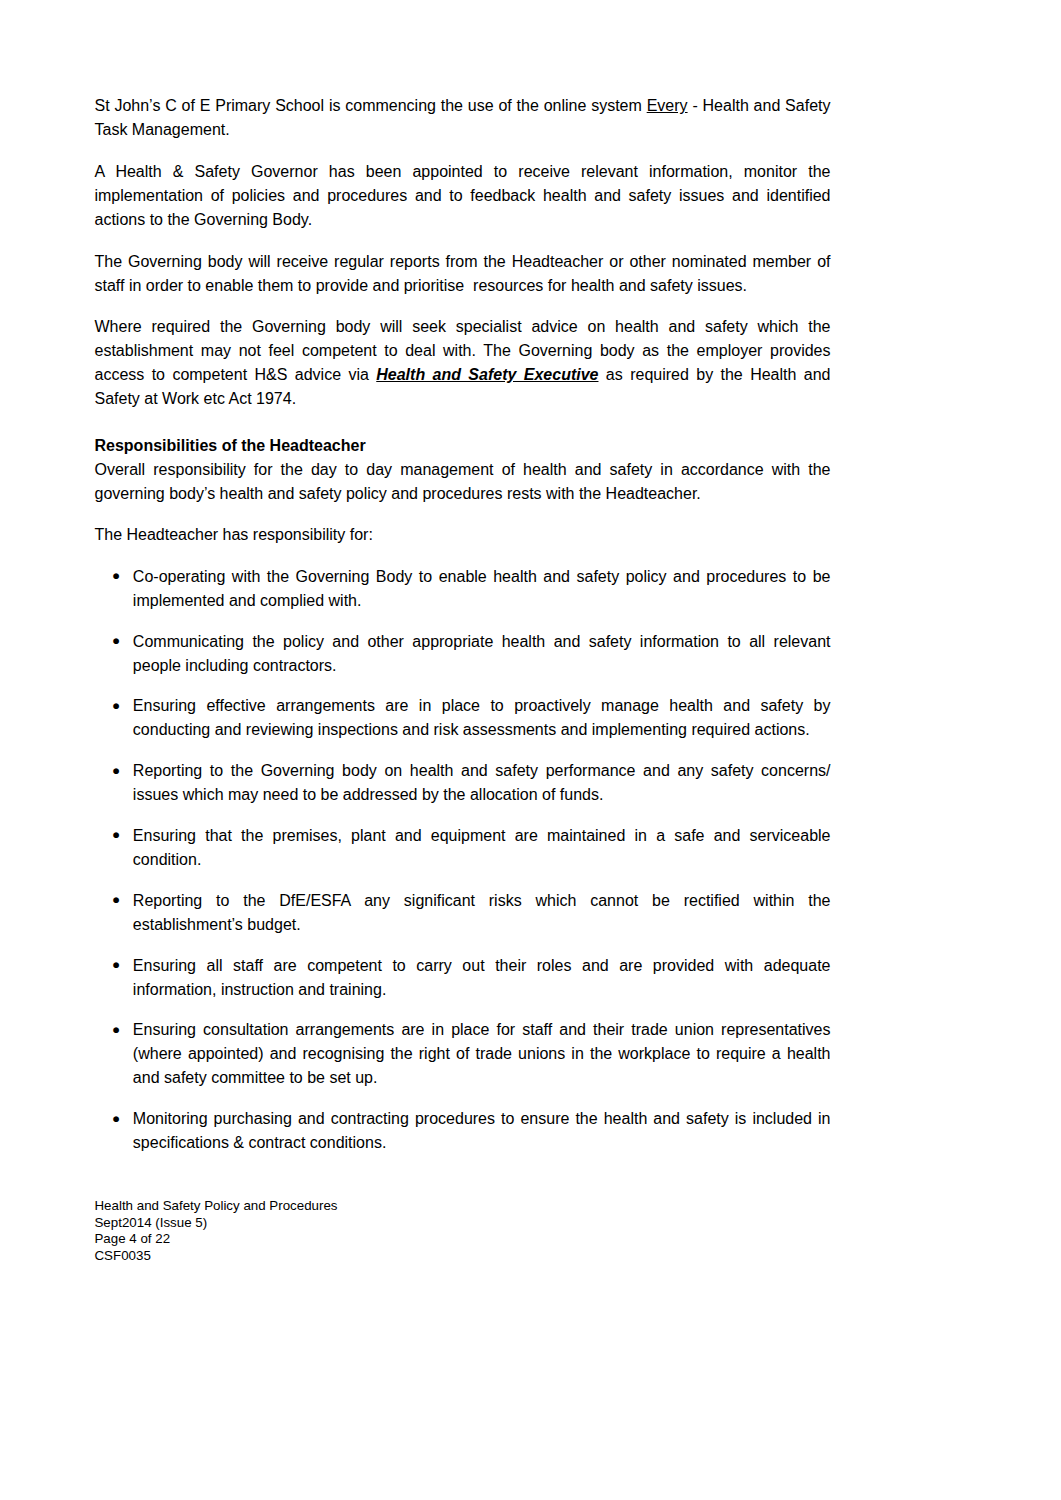St John’s C of E Primary School is commencing the use of the online system Every - Health and Safety Task Management.
A Health & Safety Governor has been appointed to receive relevant information, monitor the implementation of policies and procedures and to feedback health and safety issues and identified actions to the Governing Body.
The Governing body will receive regular reports from the Headteacher or other nominated member of staff in order to enable them to provide and prioritise resources for health and safety issues.
Where required the Governing body will seek specialist advice on health and safety which the establishment may not feel competent to deal with. The Governing body as the employer provides access to competent H&S advice via Health and Safety Executive as required by the Health and Safety at Work etc Act 1974.
Responsibilities of the Headteacher
Overall responsibility for the day to day management of health and safety in accordance with the governing body’s health and safety policy and procedures rests with the Headteacher.
The Headteacher has responsibility for:
Co-operating with the Governing Body to enable health and safety policy and procedures to be implemented and complied with.
Communicating the policy and other appropriate health and safety information to all relevant people including contractors.
Ensuring effective arrangements are in place to proactively manage health and safety by conducting and reviewing inspections and risk assessments and implementing required actions.
Reporting to the Governing body on health and safety performance and any safety concerns/ issues which may need to be addressed by the allocation of funds.
Ensuring that the premises, plant and equipment are maintained in a safe and serviceable condition.
Reporting to the DfE/ESFA any significant risks which cannot be rectified within the establishment’s budget.
Ensuring all staff are competent to carry out their roles and are provided with adequate information, instruction and training.
Ensuring consultation arrangements are in place for staff and their trade union representatives (where appointed) and recognising the right of trade unions in the workplace to require a health and safety committee to be set up.
Monitoring purchasing and contracting procedures to ensure the health and safety is included in specifications & contract conditions.
Health and Safety Policy and Procedures
Sept2014 (Issue 5)
Page 4 of 22
CSF0035